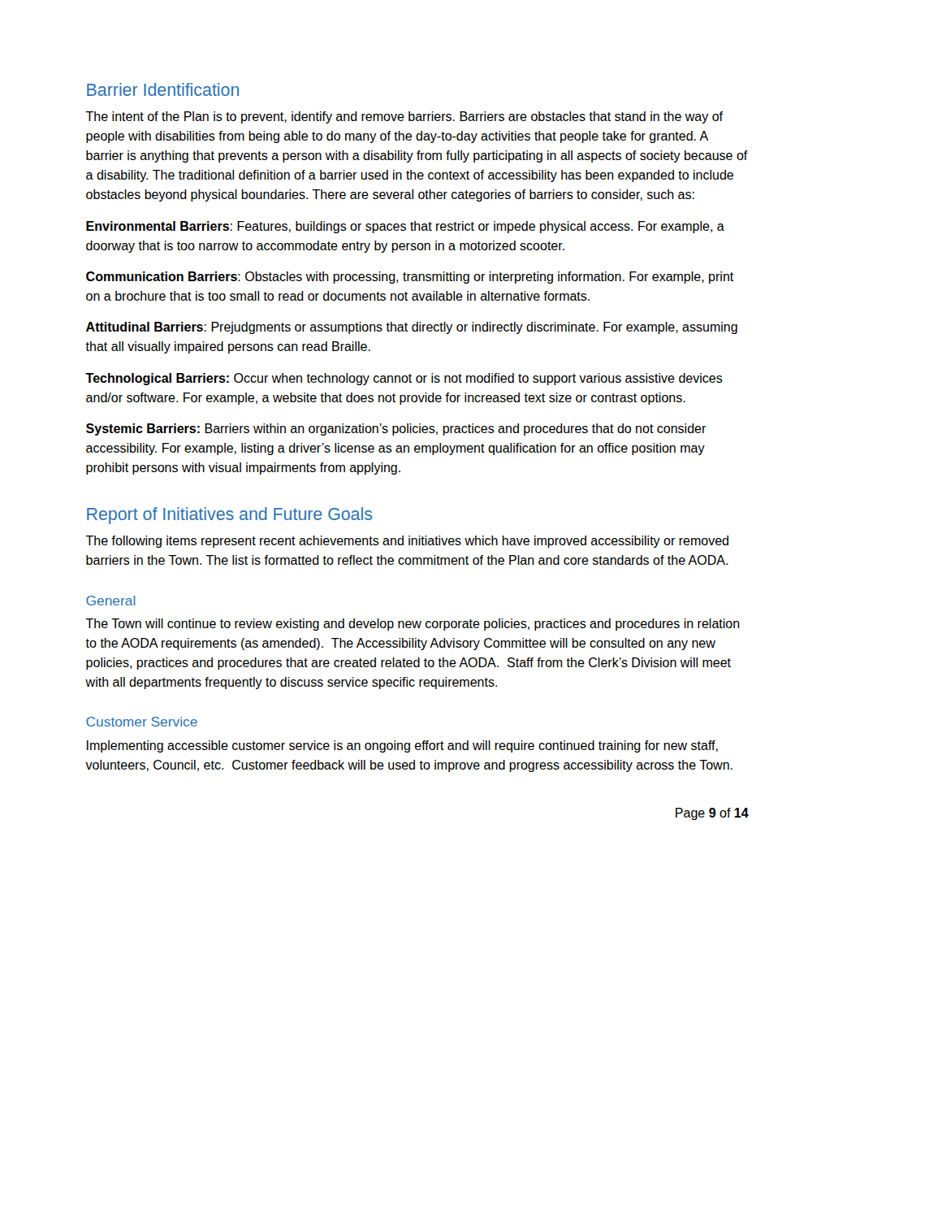Barrier Identification
The intent of the Plan is to prevent, identify and remove barriers. Barriers are obstacles that stand in the way of people with disabilities from being able to do many of the day-to-day activities that people take for granted. A barrier is anything that prevents a person with a disability from fully participating in all aspects of society because of a disability. The traditional definition of a barrier used in the context of accessibility has been expanded to include obstacles beyond physical boundaries. There are several other categories of barriers to consider, such as:
Environmental Barriers: Features, buildings or spaces that restrict or impede physical access. For example, a doorway that is too narrow to accommodate entry by person in a motorized scooter.
Communication Barriers: Obstacles with processing, transmitting or interpreting information. For example, print on a brochure that is too small to read or documents not available in alternative formats.
Attitudinal Barriers: Prejudgments or assumptions that directly or indirectly discriminate. For example, assuming that all visually impaired persons can read Braille.
Technological Barriers: Occur when technology cannot or is not modified to support various assistive devices and/or software. For example, a website that does not provide for increased text size or contrast options.
Systemic Barriers: Barriers within an organization’s policies, practices and procedures that do not consider accessibility. For example, listing a driver’s license as an employment qualification for an office position may prohibit persons with visual impairments from applying.
Report of Initiatives and Future Goals
The following items represent recent achievements and initiatives which have improved accessibility or removed barriers in the Town. The list is formatted to reflect the commitment of the Plan and core standards of the AODA.
General
The Town will continue to review existing and develop new corporate policies, practices and procedures in relation to the AODA requirements (as amended). The Accessibility Advisory Committee will be consulted on any new policies, practices and procedures that are created related to the AODA. Staff from the Clerk’s Division will meet with all departments frequently to discuss service specific requirements.
Customer Service
Implementing accessible customer service is an ongoing effort and will require continued training for new staff, volunteers, Council, etc. Customer feedback will be used to improve and progress accessibility across the Town.
Page 9 of 14